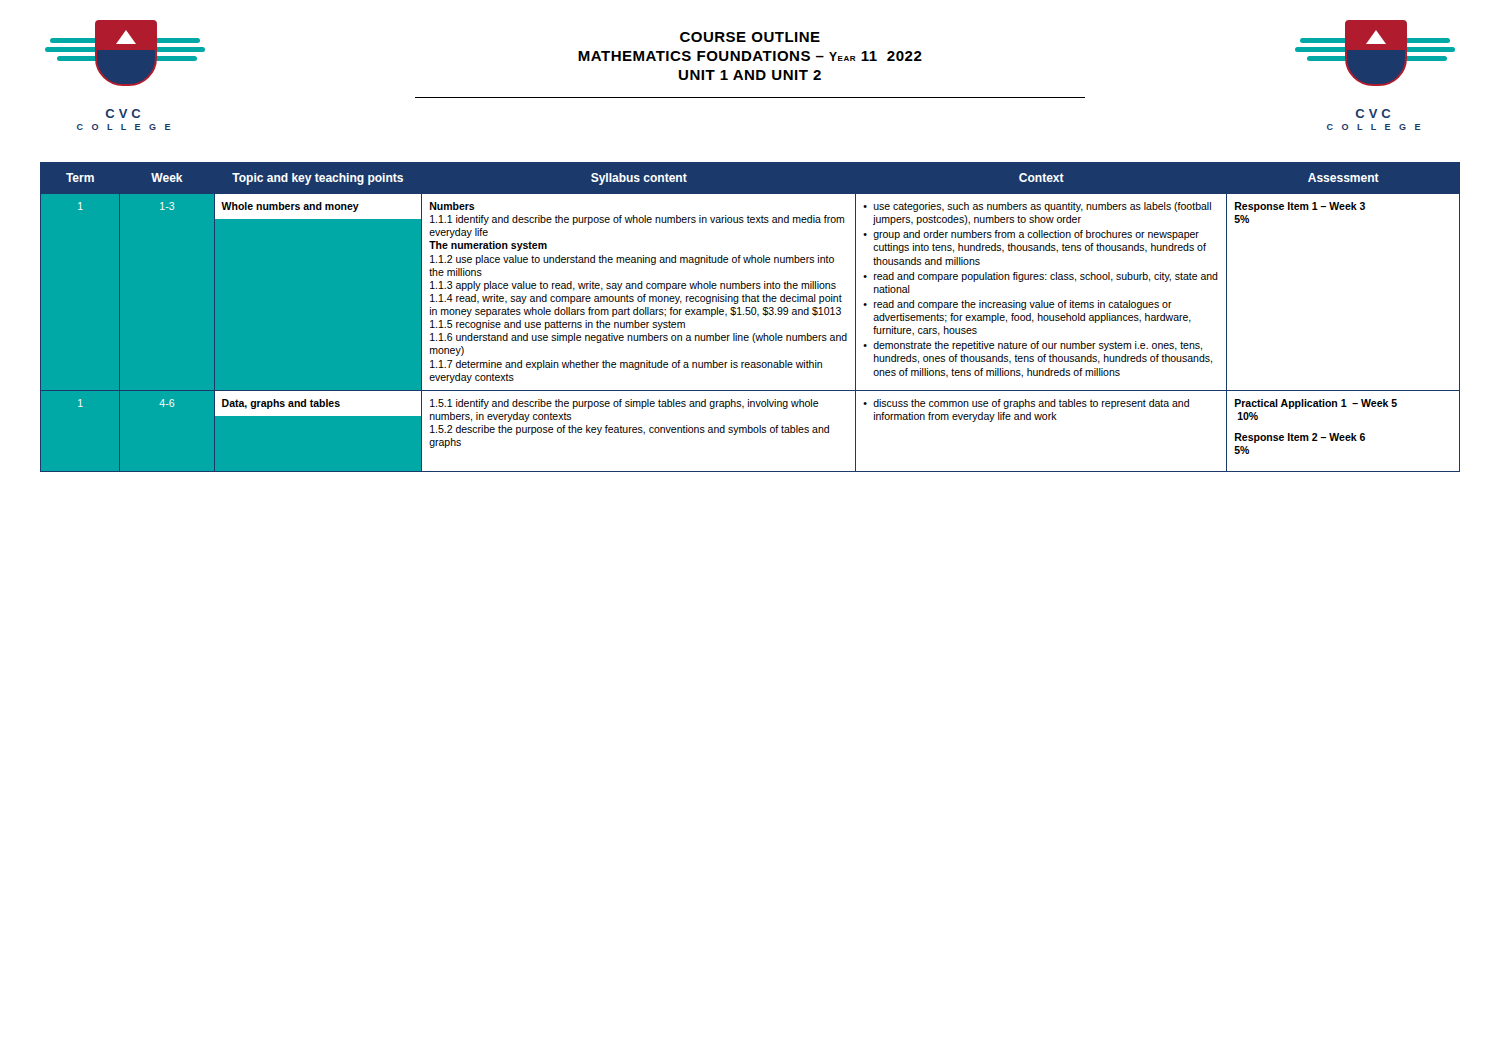CVC C O L L E G E
COURSE OUTLINE
MATHEMATICS FOUNDATIONS – Year 11 2022
UNIT 1 AND UNIT 2
CVC C O L L E G E
| Term | Week | Topic and key teaching points | Syllabus content | Context | Assessment |
| --- | --- | --- | --- | --- | --- |
| 1 | 1-3 | Whole numbers and money | Numbers 1.1.1 identify and describe the purpose of whole numbers in various texts and media from everyday life The numeration system 1.1.2 use place value to understand the meaning and magnitude of whole numbers into the millions 1.1.3 apply place value to read, write, say and compare whole numbers into the millions 1.1.4 read, write, say and compare amounts of money, recognising that the decimal point in money separates whole dollars from part dollars; for example, $1.50, $3.99 and $1013 1.1.5 recognise and use patterns in the number system 1.1.6 understand and use simple negative numbers on a number line (whole numbers and money) 1.1.7 determine and explain whether the magnitude of a number is reasonable within everyday contexts | use categories, such as numbers as quantity, numbers as labels (football jumpers, postcodes), numbers to show order group and order numbers from a collection of brochures or newspaper cuttings into tens, hundreds, thousands, tens of thousands, hundreds of thousands and millions read and compare population figures: class, school, suburb, city, state and national read and compare the increasing value of items in catalogues or advertisements; for example, food, household appliances, hardware, furniture, cars, houses demonstrate the repetitive nature of our number system i.e. ones, tens, hundreds, ones of thousands, tens of thousands, hundreds of thousands, ones of millions, tens of millions, hundreds of millions | Response Item 1 – Week 3 5% |
| 1 | 4-6 | Data, graphs and tables | 1.5.1 identify and describe the purpose of simple tables and graphs, involving whole numbers, in everyday contexts 1.5.2 describe the purpose of the key features, conventions and symbols of tables and graphs | discuss the common use of graphs and tables to represent data and information from everyday life and work | Practical Application 1 – Week 5 10% Response Item 2 – Week 6 5% |